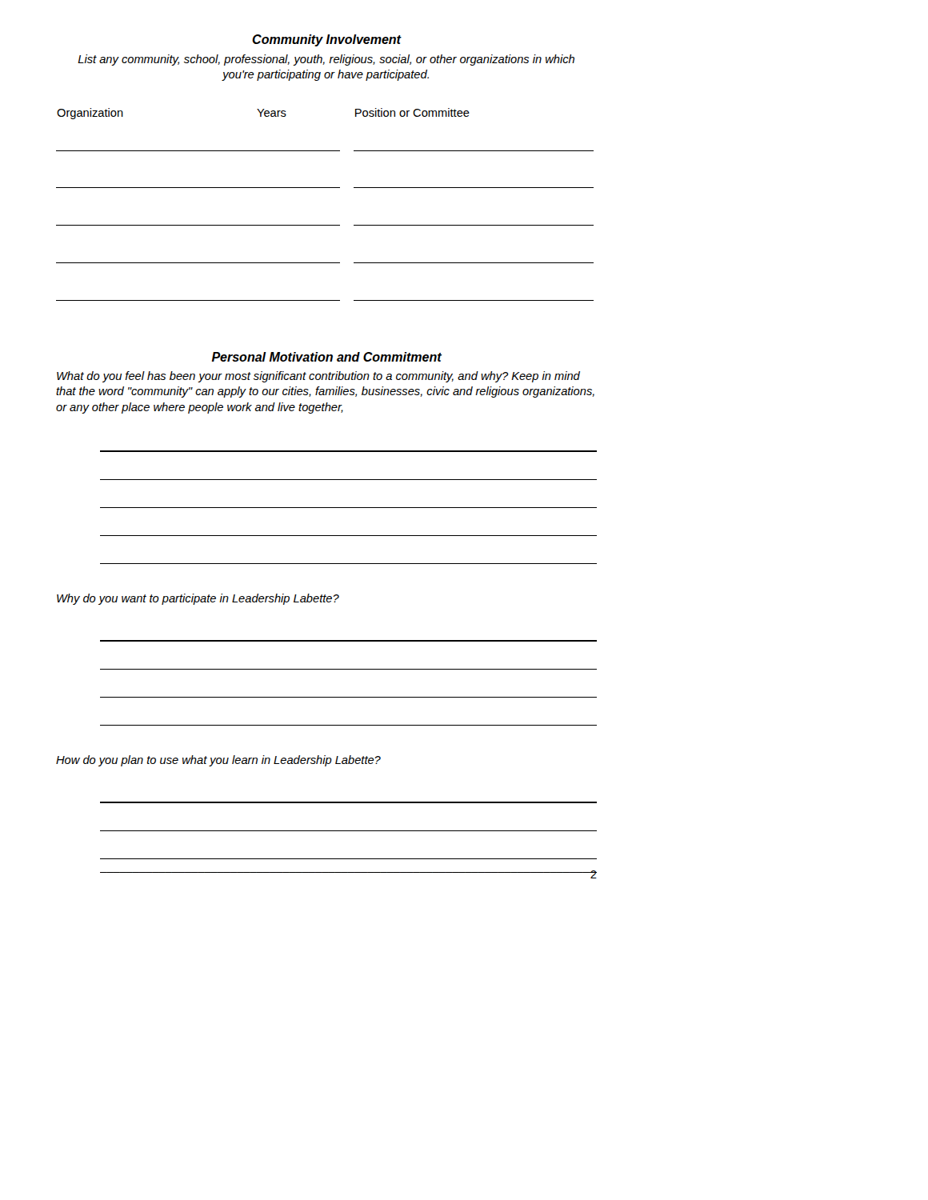Community Involvement
List any community, school, professional, youth, religious, social, or other organizations in which you're participating or have participated.
| Organization | Years | Position or Committee |
| --- | --- | --- |
Personal Motivation and Commitment
What do you feel has been your most significant contribution to a community, and why? Keep in mind that the word "community" can apply to our cities, families, businesses, civic and religious organizations, or any other place where people work and live together,
Why do you want to participate in Leadership Labette?
How do you plan to use what you learn in Leadership Labette?
_______________________________________________________________________________________________
2